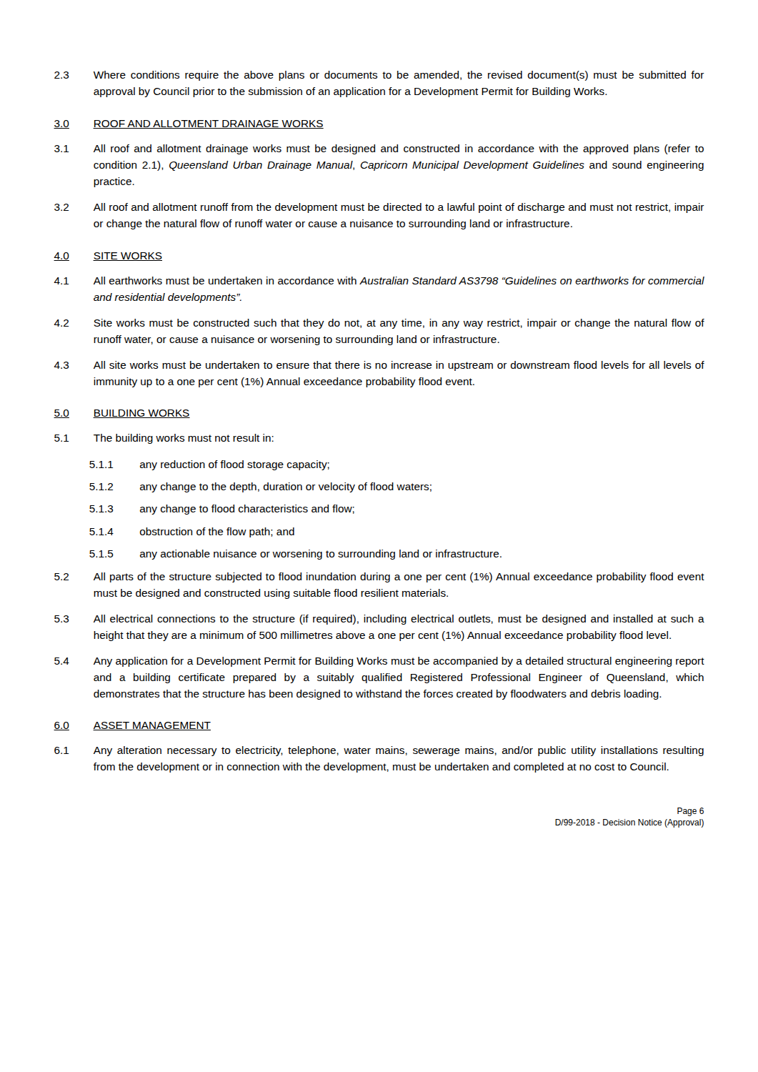2.3
Where conditions require the above plans or documents to be amended, the revised document(s) must be submitted for approval by Council prior to the submission of an application for a Development Permit for Building Works.
3.0 Roof and allotment drainage works
3.1
All roof and allotment drainage works must be designed and constructed in accordance with the approved plans (refer to condition 2.1), Queensland Urban Drainage Manual, Capricorn Municipal Development Guidelines and sound engineering practice.
3.2
All roof and allotment runoff from the development must be directed to a lawful point of discharge and must not restrict, impair or change the natural flow of runoff water or cause a nuisance to surrounding land or infrastructure.
4.0 Site works
4.1
All earthworks must be undertaken in accordance with Australian Standard AS3798 “Guidelines on earthworks for commercial and residential developments”.
4.2
Site works must be constructed such that they do not, at any time, in any way restrict, impair or change the natural flow of runoff water, or cause a nuisance or worsening to surrounding land or infrastructure.
4.3
All site works must be undertaken to ensure that there is no increase in upstream or downstream flood levels for all levels of immunity up to a one per cent (1%) Annual exceedance probability flood event.
5.0 Building works
5.1
The building works must not result in:
5.1.1
any reduction of flood storage capacity;
5.1.2
any change to the depth, duration or velocity of flood waters;
5.1.3
any change to flood characteristics and flow;
5.1.4
obstruction of the flow path; and
5.1.5
any actionable nuisance or worsening to surrounding land or infrastructure.
5.2
All parts of the structure subjected to flood inundation during a one per cent (1%) Annual exceedance probability flood event must be designed and constructed using suitable flood resilient materials.
5.3
All electrical connections to the structure (if required), including electrical outlets, must be designed and installed at such a height that they are a minimum of 500 millimetres above a one per cent (1%) Annual exceedance probability flood level.
5.4
Any application for a Development Permit for Building Works must be accompanied by a detailed structural engineering report and a building certificate prepared by a suitably qualified Registered Professional Engineer of Queensland, which demonstrates that the structure has been designed to withstand the forces created by floodwaters and debris loading.
6.0 Asset management
6.1
Any alteration necessary to electricity, telephone, water mains, sewerage mains, and/or public utility installations resulting from the development or in connection with the development, must be undertaken and completed at no cost to Council.
Page 6
D/99-2018 - Decision Notice (Approval)